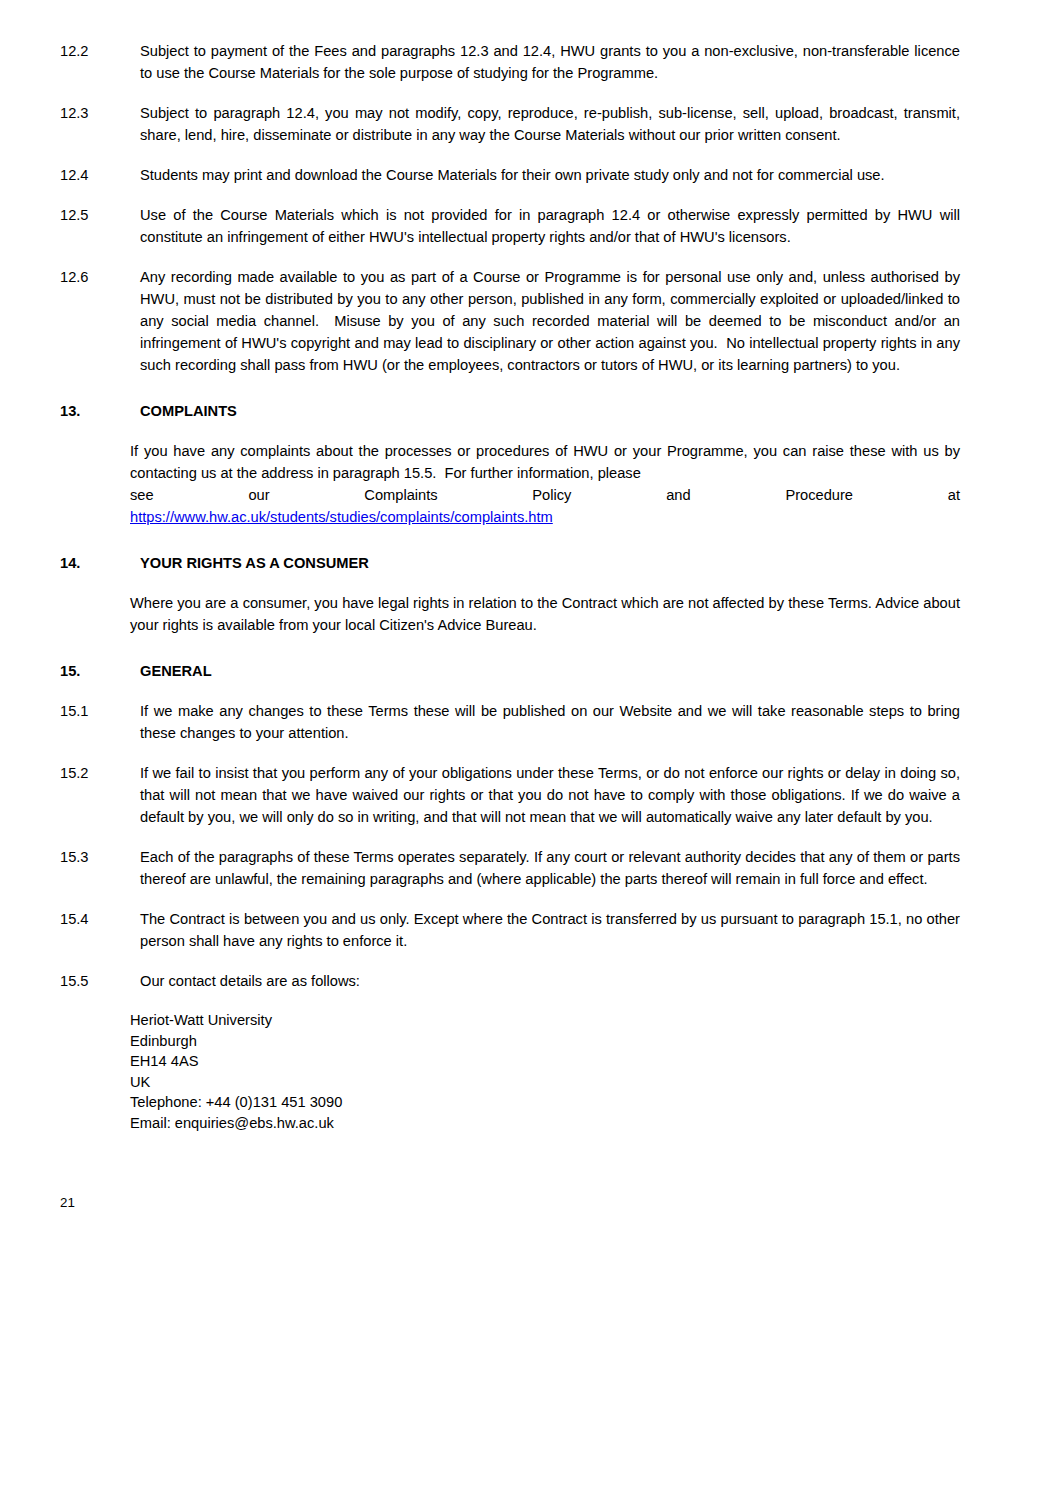12.2
Subject to payment of the Fees and paragraphs 12.3 and 12.4, HWU grants to you a non-exclusive, non-transferable licence to use the Course Materials for the sole purpose of studying for the Programme.
12.3
Subject to paragraph 12.4, you may not modify, copy, reproduce, re-publish, sub-license, sell, upload, broadcast, transmit, share, lend, hire, disseminate or distribute in any way the Course Materials without our prior written consent.
12.4
Students may print and download the Course Materials for their own private study only and not for commercial use.
12.5
Use of the Course Materials which is not provided for in paragraph 12.4 or otherwise expressly permitted by HWU will constitute an infringement of either HWU's intellectual property rights and/or that of HWU's licensors.
12.6
Any recording made available to you as part of a Course or Programme is for personal use only and, unless authorised by HWU, must not be distributed by you to any other person, published in any form, commercially exploited or uploaded/linked to any social media channel. Misuse by you of any such recorded material will be deemed to be misconduct and/or an infringement of HWU's copyright and may lead to disciplinary or other action against you. No intellectual property rights in any such recording shall pass from HWU (or the employees, contractors or tutors of HWU, or its learning partners) to you.
13.
COMPLAINTS
If you have any complaints about the processes or procedures of HWU or your Programme, you can raise these with us by contacting us at the address in paragraph 15.5. For further information, please
see our Complaints Policy and Procedure at
https://www.hw.ac.uk/students/studies/complaints/complaints.htm
14.
YOUR RIGHTS AS A CONSUMER
Where you are a consumer, you have legal rights in relation to the Contract which are not affected by these Terms. Advice about your rights is available from your local Citizen's Advice Bureau.
15.
GENERAL
15.1
If we make any changes to these Terms these will be published on our Website and we will take reasonable steps to bring these changes to your attention.
15.2
If we fail to insist that you perform any of your obligations under these Terms, or do not enforce our rights or delay in doing so, that will not mean that we have waived our rights or that you do not have to comply with those obligations. If we do waive a default by you, we will only do so in writing, and that will not mean that we will automatically waive any later default by you.
15.3
Each of the paragraphs of these Terms operates separately. If any court or relevant authority decides that any of them or parts thereof are unlawful, the remaining paragraphs and (where applicable) the parts thereof will remain in full force and effect.
15.4
The Contract is between you and us only. Except where the Contract is transferred by us pursuant to paragraph 15.1, no other person shall have any rights to enforce it.
15.5
Our contact details are as follows:
Heriot-Watt University
Edinburgh
EH14 4AS
UK
Telephone: +44 (0)131 451 3090
Email: enquiries@ebs.hw.ac.uk
21